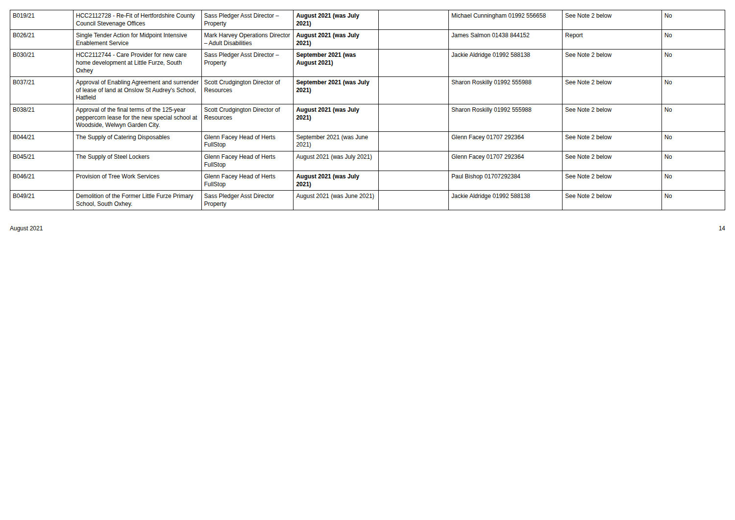| B019/21 | HCC2112728 - Re-Fit of Hertfordshire County Council Stevenage Offices | Sass Pledger Asst Director – Property | August 2021 (was July 2021) | | Michael Cunningham 01992 556658 | See Note 2 below | No |
| B026/21 | Single Tender Action for Midpoint Intensive Enablement Service | Mark Harvey Operations Director – Adult Disabilities | August 2021 (was July 2021) | | James Salmon 01438 844152 | Report | No |
| B030/21 | HCC2112744 - Care Provider for new care home development at Little Furze, South Oxhey | Sass Pledger Asst Director – Property | September 2021 (was August 2021) | | Jackie Aldridge 01992 588138 | See Note 2 below | No |
| B037/21 | Approval of Enabling Agreement and surrender of lease of land at Onslow St Audrey's School, Hatfield | Scott Crudgington Director of Resources | September 2021 (was July 2021) | | Sharon Roskilly 01992 555988 | See Note 2 below | No |
| B038/21 | Approval of the final terms of the 125-year peppercorn lease for the new special school at Woodside, Welwyn Garden City. | Scott Crudgington Director of Resources | August 2021 (was July 2021) | | Sharon Roskilly 01992 555988 | See Note 2 below | No |
| B044/21 | The Supply of Catering Disposables | Glenn Facey Head of Herts FullStop | September 2021 (was June 2021) | | Glenn Facey 01707 292364 | See Note 2 below | No |
| B045/21 | The Supply of Steel Lockers | Glenn Facey Head of Herts FullStop | August 2021 (was July 2021) | | Glenn Facey 01707 292364 | See Note 2 below | No |
| B046/21 | Provision of Tree Work Services | Glenn Facey Head of Herts FullStop | August 2021 (was July 2021) | | Paul Bishop 01707292384 | See Note 2 below | No |
| B049/21 | Demolition of the Former Little Furze Primary School, South Oxhey. | Sass Pledger Asst Director Property | August 2021 (was June 2021) | | Jackie Aldridge 01992 588138 | See Note 2 below | No |
August 2021
14